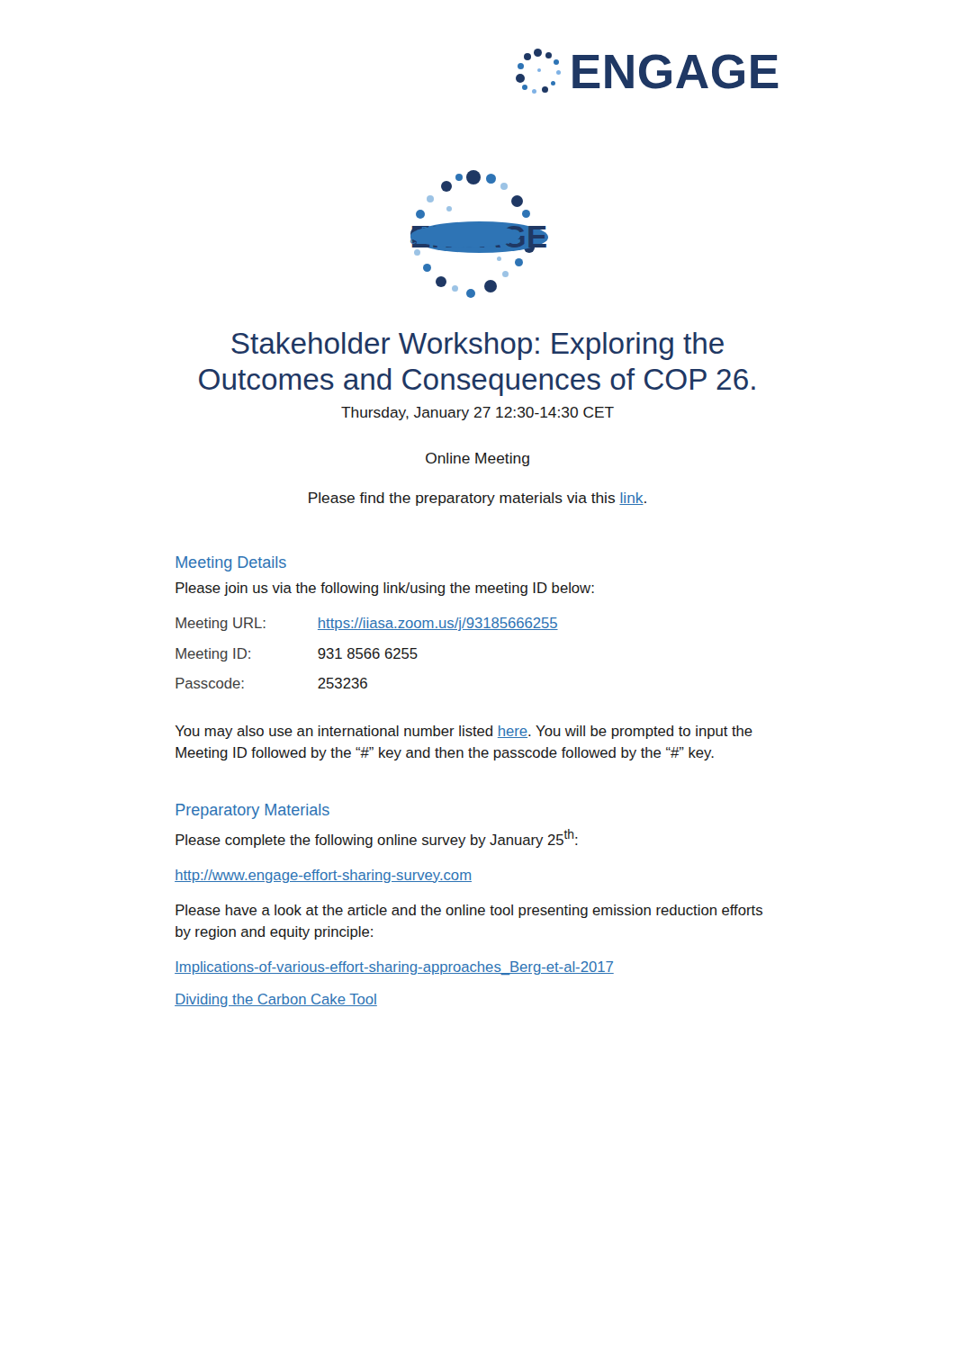ENGAGE
ENGAGE FEASIBILITY OF
CLIMATE PATHWAYS
Stakeholder Workshop: Exploring the
Outcomes and Consequences of COP 26.
Thursday, January 27 12:30-14:30 CET
Online Meeting
Please find the preparatory materials via this link.
Meeting Details
Please join us via the following link/using the meeting ID below:
| Meeting URL: | https://iiasa.zoom.us/j/93185666255 |
| Meeting ID: | 931 8566 6255 |
| Passcode: | 253236 |
You may also use an international number listed here. You will be prompted to input the Meeting ID followed by the “#” key and then the passcode followed by the “#” key.
Preparatory Materials
Please complete the following online survey by January 25th:
http://www.engage-effort-sharing-survey.com
Please have a look at the article and the online tool presenting emission reduction efforts by region and equity principle:
Implications-of-various-effort-sharing-approaches_Berg-et-al-2017
Dividing the Carbon Cake Tool